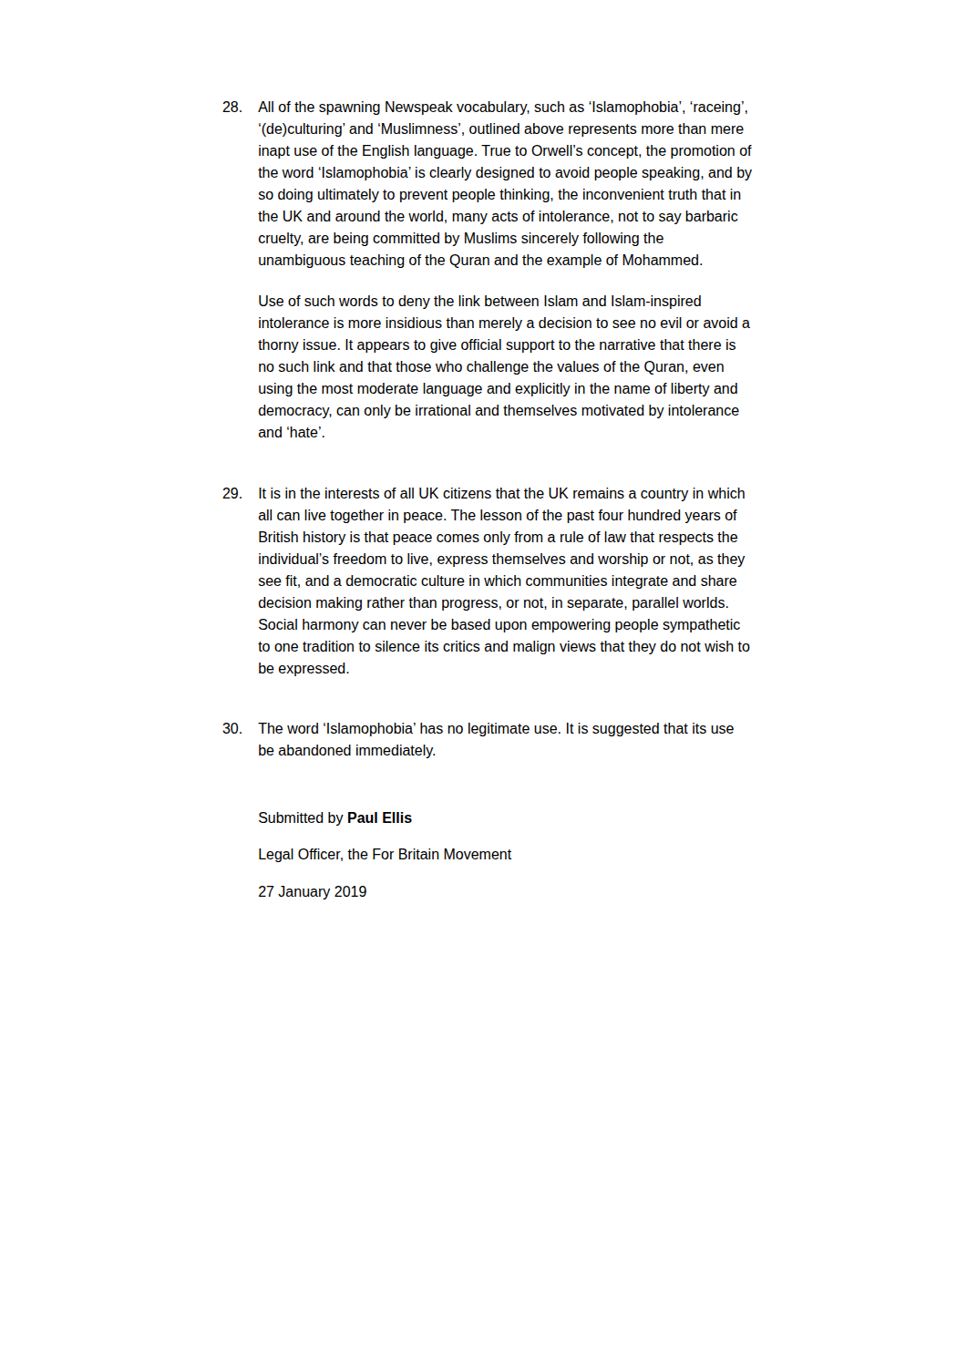28.
All of the spawning Newspeak vocabulary, such as ‘Islamophobia’, ‘raceing’, ‘(de)culturing’ and ‘Muslimness’, outlined above represents more than mere inapt use of the English language. True to Orwell’s concept, the promotion of the word ‘Islamophobia’ is clearly designed to avoid people speaking, and by so doing ultimately to prevent people thinking, the inconvenient truth that in the UK and around the world, many acts of intolerance, not to say barbaric cruelty, are being committed by Muslims sincerely following the unambiguous teaching of the Quran and the example of Mohammed.
Use of such words to deny the link between Islam and Islam-inspired intolerance is more insidious than merely a decision to see no evil or avoid a thorny issue. It appears to give official support to the narrative that there is no such link and that those who challenge the values of the Quran, even using the most moderate language and explicitly in the name of liberty and democracy, can only be irrational and themselves motivated by intolerance and ‘hate’.
29.
It is in the interests of all UK citizens that the UK remains a country in which all can live together in peace. The lesson of the past four hundred years of British history is that peace comes only from a rule of law that respects the individual’s freedom to live, express themselves and worship or not, as they see fit, and a democratic culture in which communities integrate and share decision making rather than progress, or not, in separate, parallel worlds. Social harmony can never be based upon empowering people sympathetic to one tradition to silence its critics and malign views that they do not wish to be expressed.
30.
The word ‘Islamophobia’ has no legitimate use. It is suggested that its use be abandoned immediately.
Submitted by Paul Ellis
Legal Officer, the For Britain Movement
27 January 2019